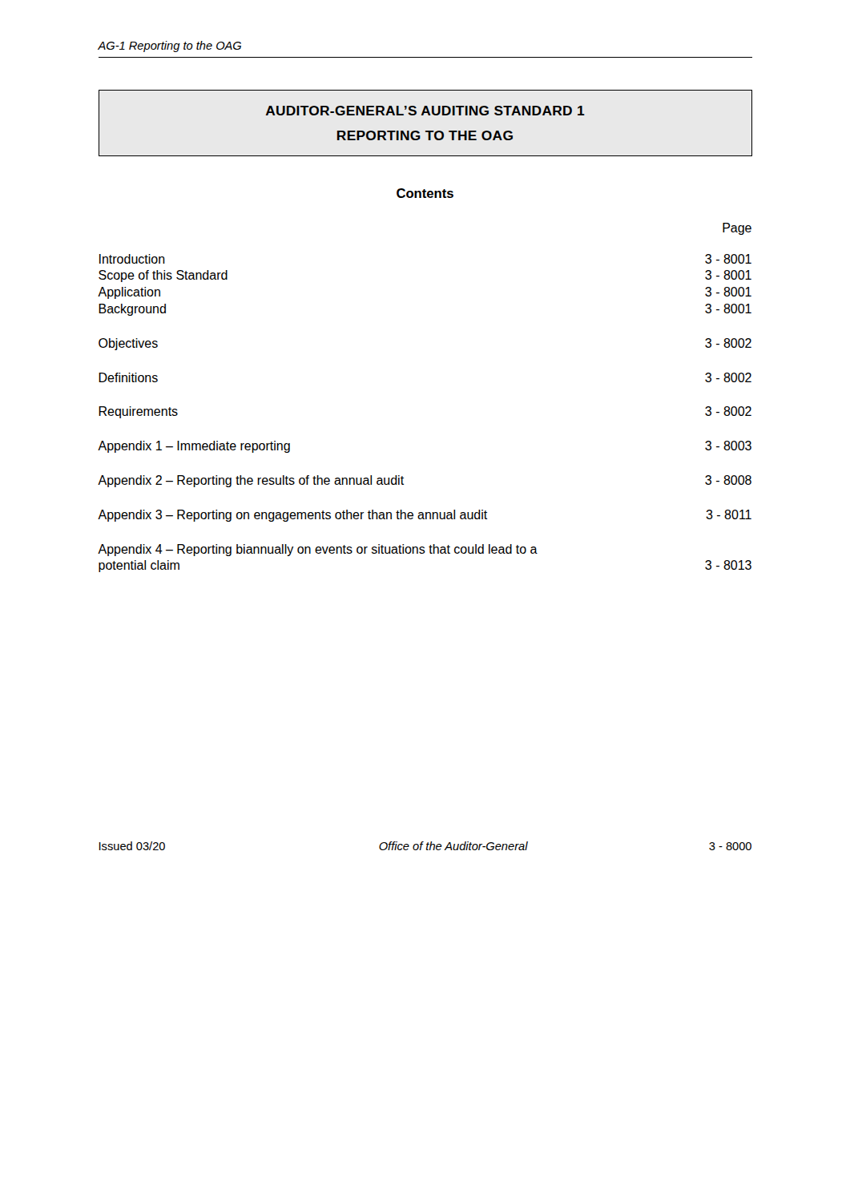AG-1 Reporting to the OAG
AUDITOR-GENERAL’S AUDITING STANDARD 1
REPORTING TO THE OAG
Contents
Page
| Introduction | 3 - 8001 |
| Scope of this Standard | 3 - 8001 |
| Application | 3 - 8001 |
| Background | 3 - 8001 |
| Objectives | 3 - 8002 |
| Definitions | 3 - 8002 |
| Requirements | 3 - 8002 |
| Appendix 1 – Immediate reporting | 3 - 8003 |
| Appendix 2 – Reporting the results of the annual audit | 3 - 8008 |
| Appendix 3 – Reporting on engagements other than the annual audit | 3 - 8011 |
| Appendix 4 – Reporting biannually on events or situations that could lead to a | |
| potential claim | 3 - 8013 |
Issued 03/20
Office of the Auditor-General
3 - 8000